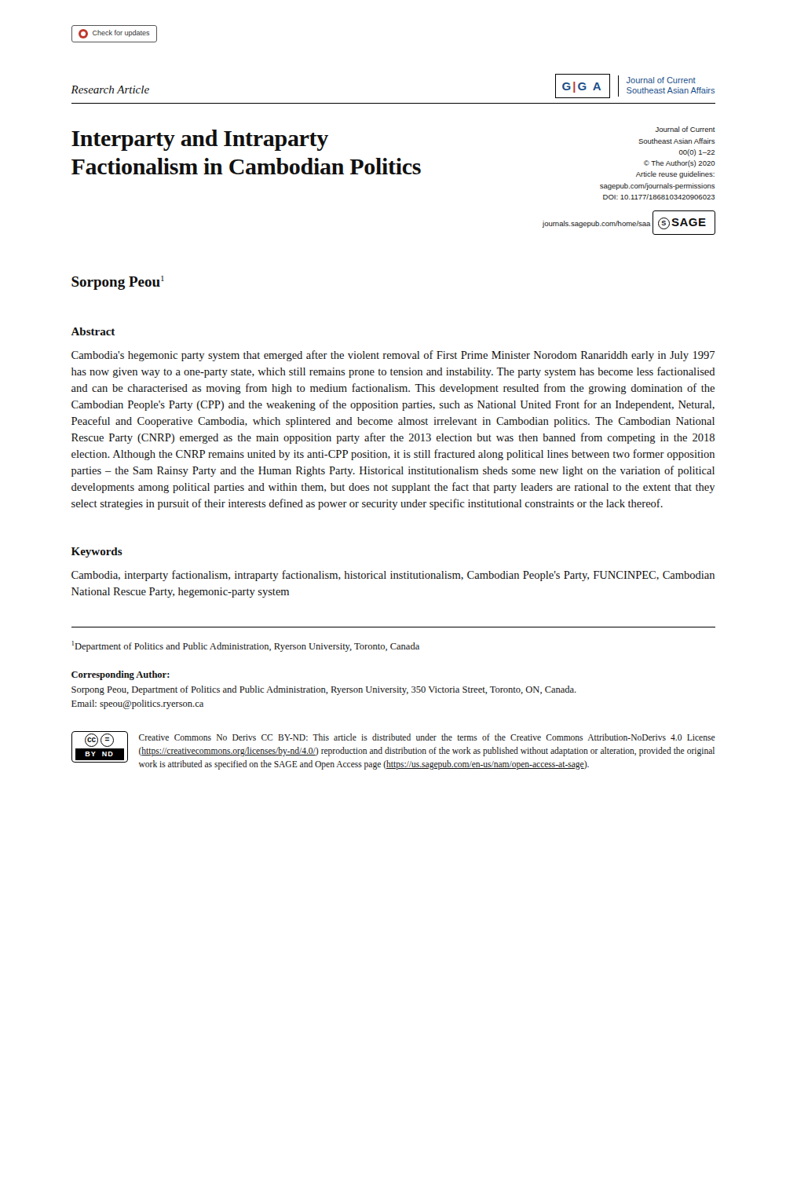Check for updates
Research Article
G|G A
Journal of Current
Southeast Asian Affairs
Interparty and Intraparty Factionalism in Cambodian Politics
Journal of Current
Southeast Asian Affairs
00(0) 1–22
© The Author(s) 2020
Article reuse guidelines:
sagepub.com/journals-permissions
DOI: 10.1177/1868103420906023
journals.sagepub.com/home/saa
SSAGE
Sorpong Peou1
Abstract
Cambodia's hegemonic party system that emerged after the violent removal of First Prime Minister Norodom Ranariddh early in July 1997 has now given way to a one-party state, which still remains prone to tension and instability. The party system has become less factionalised and can be characterised as moving from high to medium factionalism. This development resulted from the growing domination of the Cambodian People's Party (CPP) and the weakening of the opposition parties, such as National United Front for an Independent, Netural, Peaceful and Cooperative Cambodia, which splintered and become almost irrelevant in Cambodian politics. The Cambodian National Rescue Party (CNRP) emerged as the main opposition party after the 2013 election but was then banned from competing in the 2018 election. Although the CNRP remains united by its anti-CPP position, it is still fractured along political lines between two former opposition parties – the Sam Rainsy Party and the Human Rights Party. Historical institutionalism sheds some new light on the variation of political developments among political parties and within them, but does not supplant the fact that party leaders are rational to the extent that they select strategies in pursuit of their interests defined as power or security under specific institutional constraints or the lack thereof.
Keywords
Cambodia, interparty factionalism, intraparty factionalism, historical institutionalism, Cambodian People's Party, FUNCINPEC, Cambodian National Rescue Party, hegemonic-party system
1Department of Politics and Public Administration, Ryerson University, Toronto, Canada
Corresponding Author:
Sorpong Peou, Department of Politics and Public Administration, Ryerson University, 350 Victoria Street, Toronto, ON, Canada.
Email: speou@politics.ryerson.ca
cc=
BY ND
Creative Commons No Derivs CC BY-ND: This article is distributed under the terms of the Creative Commons Attribution-NoDerivs 4.0 License (https://creativecommons.org/licenses/by-nd/4.0/) reproduction and distribution of the work as published without adaptation or alteration, provided the original work is attributed as specified on the SAGE and Open Access page (https://us.sagepub.com/en-us/nam/open-access-at-sage).